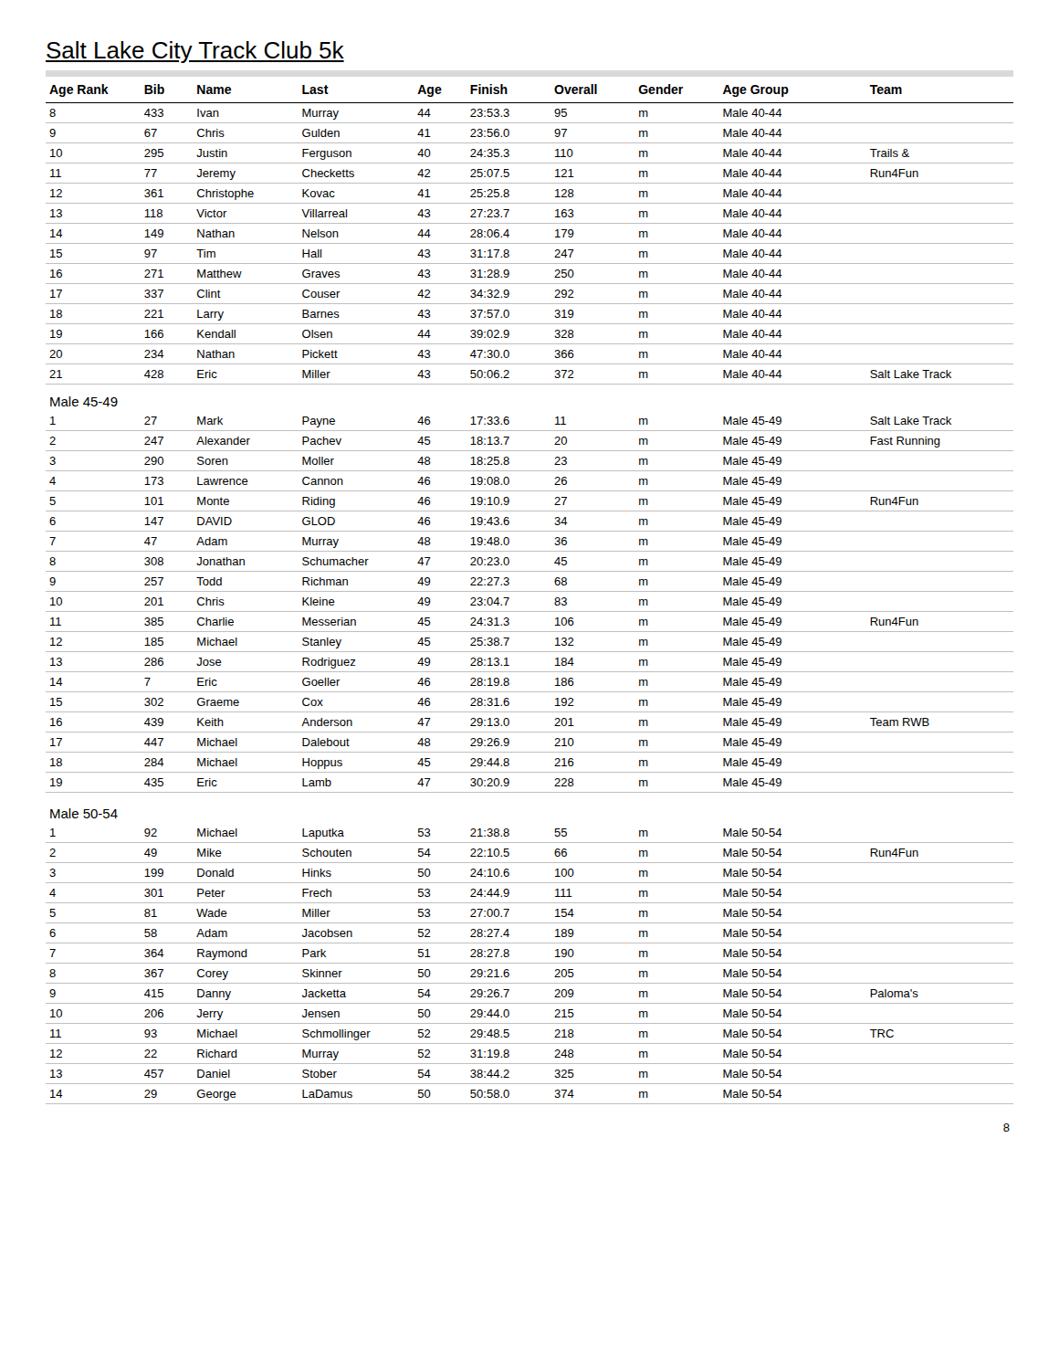Salt Lake City Track Club 5k
| Age Rank | Bib | Name | Last | Age | Finish | Overall | Gender | Age Group | Team |
| --- | --- | --- | --- | --- | --- | --- | --- | --- | --- |
| 8 | 433 | Ivan | Murray | 44 | 23:53.3 | 95 | m | Male 40-44 | |
| 9 | 67 | Chris | Gulden | 41 | 23:56.0 | 97 | m | Male 40-44 | |
| 10 | 295 | Justin | Ferguson | 40 | 24:35.3 | 110 | m | Male 40-44 | Trails & |
| 11 | 77 | Jeremy | Checketts | 42 | 25:07.5 | 121 | m | Male 40-44 | Run4Fun |
| 12 | 361 | Christophe | Kovac | 41 | 25:25.8 | 128 | m | Male 40-44 | |
| 13 | 118 | Victor | Villarreal | 43 | 27:23.7 | 163 | m | Male 40-44 | |
| 14 | 149 | Nathan | Nelson | 44 | 28:06.4 | 179 | m | Male 40-44 | |
| 15 | 97 | Tim | Hall | 43 | 31:17.8 | 247 | m | Male 40-44 | |
| 16 | 271 | Matthew | Graves | 43 | 31:28.9 | 250 | m | Male 40-44 | |
| 17 | 337 | Clint | Couser | 42 | 34:32.9 | 292 | m | Male 40-44 | |
| 18 | 221 | Larry | Barnes | 43 | 37:57.0 | 319 | m | Male 40-44 | |
| 19 | 166 | Kendall | Olsen | 44 | 39:02.9 | 328 | m | Male 40-44 | |
| 20 | 234 | Nathan | Pickett | 43 | 47:30.0 | 366 | m | Male 40-44 | |
| 21 | 428 | Eric | Miller | 43 | 50:06.2 | 372 | m | Male 40-44 | Salt Lake Track |
| Male 45-49 |
| 1 | 27 | Mark | Payne | 46 | 17:33.6 | 11 | m | Male 45-49 | Salt Lake Track |
| 2 | 247 | Alexander | Pachev | 45 | 18:13.7 | 20 | m | Male 45-49 | Fast Running |
| 3 | 290 | Soren | Moller | 48 | 18:25.8 | 23 | m | Male 45-49 | |
| 4 | 173 | Lawrence | Cannon | 46 | 19:08.0 | 26 | m | Male 45-49 | |
| 5 | 101 | Monte | Riding | 46 | 19:10.9 | 27 | m | Male 45-49 | Run4Fun |
| 6 | 147 | DAVID | GLOD | 46 | 19:43.6 | 34 | m | Male 45-49 | |
| 7 | 47 | Adam | Murray | 48 | 19:48.0 | 36 | m | Male 45-49 | |
| 8 | 308 | Jonathan | Schumacher | 47 | 20:23.0 | 45 | m | Male 45-49 | |
| 9 | 257 | Todd | Richman | 49 | 22:27.3 | 68 | m | Male 45-49 | |
| 10 | 201 | Chris | Kleine | 49 | 23:04.7 | 83 | m | Male 45-49 | |
| 11 | 385 | Charlie | Messerian | 45 | 24:31.3 | 106 | m | Male 45-49 | Run4Fun |
| 12 | 185 | Michael | Stanley | 45 | 25:38.7 | 132 | m | Male 45-49 | |
| 13 | 286 | Jose | Rodriguez | 49 | 28:13.1 | 184 | m | Male 45-49 | |
| 14 | 7 | Eric | Goeller | 46 | 28:19.8 | 186 | m | Male 45-49 | |
| 15 | 302 | Graeme | Cox | 46 | 28:31.6 | 192 | m | Male 45-49 | |
| 16 | 439 | Keith | Anderson | 47 | 29:13.0 | 201 | m | Male 45-49 | Team RWB |
| 17 | 447 | Michael | Dalebout | 48 | 29:26.9 | 210 | m | Male 45-49 | |
| 18 | 284 | Michael | Hoppus | 45 | 29:44.8 | 216 | m | Male 45-49 | |
| 19 | 435 | Eric | Lamb | 47 | 30:20.9 | 228 | m | Male 45-49 | |
| Male 50-54 |
| 1 | 92 | Michael | Laputka | 53 | 21:38.8 | 55 | m | Male 50-54 | |
| 2 | 49 | Mike | Schouten | 54 | 22:10.5 | 66 | m | Male 50-54 | Run4Fun |
| 3 | 199 | Donald | Hinks | 50 | 24:10.6 | 100 | m | Male 50-54 | |
| 4 | 301 | Peter | Frech | 53 | 24:44.9 | 111 | m | Male 50-54 | |
| 5 | 81 | Wade | Miller | 53 | 27:00.7 | 154 | m | Male 50-54 | |
| 6 | 58 | Adam | Jacobsen | 52 | 28:27.4 | 189 | m | Male 50-54 | |
| 7 | 364 | Raymond | Park | 51 | 28:27.8 | 190 | m | Male 50-54 | |
| 8 | 367 | Corey | Skinner | 50 | 29:21.6 | 205 | m | Male 50-54 | |
| 9 | 415 | Danny | Jacketta | 54 | 29:26.7 | 209 | m | Male 50-54 | Paloma's |
| 10 | 206 | Jerry | Jensen | 50 | 29:44.0 | 215 | m | Male 50-54 | |
| 11 | 93 | Michael | Schmollinger | 52 | 29:48.5 | 218 | m | Male 50-54 | TRC |
| 12 | 22 | Richard | Murray | 52 | 31:19.8 | 248 | m | Male 50-54 | |
| 13 | 457 | Daniel | Stober | 54 | 38:44.2 | 325 | m | Male 50-54 | |
| 14 | 29 | George | LaDamus | 50 | 50:58.0 | 374 | m | Male 50-54 | |
8